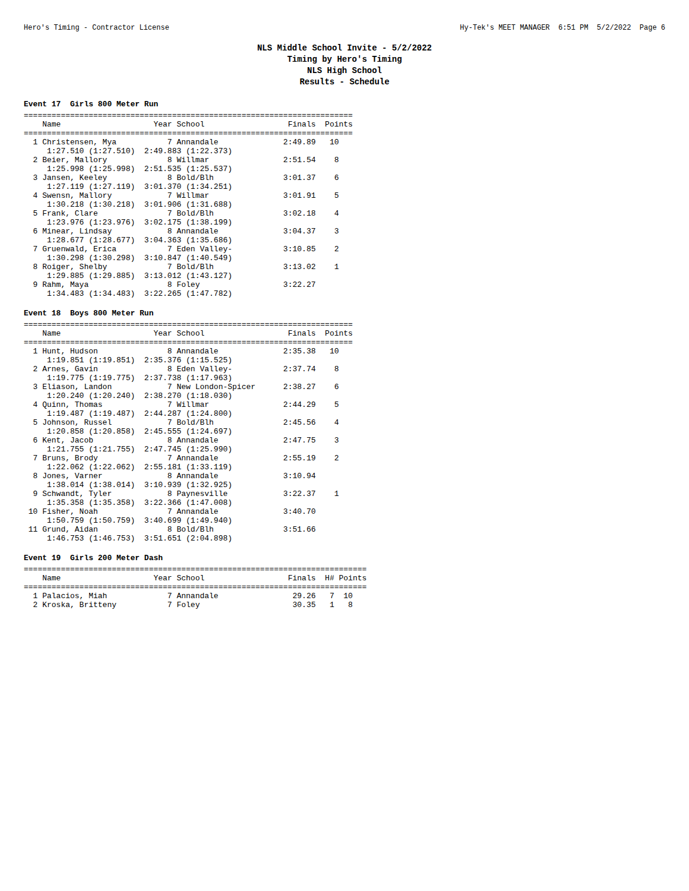Hero's Timing - Contractor License Hy-Tek's MEET MANAGER 6:51 PM 5/2/2022 Page 6
NLS Middle School Invite - 5/2/2022
Timing by Hero's Timing
NLS High School
Results - Schedule
Event 17 Girls 800 Meter Run
=======================================================================
    Name                    Year School                  Finals  Points
=======================================================================
  1 Christensen, Mya           7 Annandale              2:49.89   10
     1:27.510 (1:27.510)  2:49.883 (1:22.373)
  2 Beier, Mallory             8 Willmar                2:51.54    8
     1:25.998 (1:25.998)  2:51.535 (1:25.537)
  3 Jansen, Keeley             8 Bold/Blh               3:01.37    6
     1:27.119 (1:27.119)  3:01.370 (1:34.251)
  4 Swensn, Mallory            7 Willmar                3:01.91    5
     1:30.218 (1:30.218)  3:01.906 (1:31.688)
  5 Frank, Clare               7 Bold/Blh               3:02.18    4
     1:23.976 (1:23.976)  3:02.175 (1:38.199)
  6 Minear, Lindsay            8 Annandale              3:04.37    3
     1:28.677 (1:28.677)  3:04.363 (1:35.686)
  7 Gruenwald, Erica           7 Eden Valley-           3:10.85    2
     1:30.298 (1:30.298)  3:10.847 (1:40.549)
  8 Roiger, Shelby             7 Bold/Blh               3:13.02    1
     1:29.885 (1:29.885)  3:13.012 (1:43.127)
  9 Rahm, Maya                 8 Foley                  3:22.27
     1:34.483 (1:34.483)  3:22.265 (1:47.782)
Event 18 Boys 800 Meter Run
=======================================================================
    Name                    Year School                  Finals  Points
=======================================================================
  1 Hunt, Hudson               8 Annandale              2:35.38   10
     1:19.851 (1:19.851)  2:35.376 (1:15.525)
  2 Arnes, Gavin               8 Eden Valley-           2:37.74    8
     1:19.775 (1:19.775)  2:37.738 (1:17.963)
  3 Eliason, Landon            7 New London-Spicer      2:38.27    6
     1:20.240 (1:20.240)  2:38.270 (1:18.030)
  4 Quinn, Thomas              7 Willmar                2:44.29    5
     1:19.487 (1:19.487)  2:44.287 (1:24.800)
  5 Johnson, Russel            7 Bold/Blh               2:45.56    4
     1:20.858 (1:20.858)  2:45.555 (1:24.697)
  6 Kent, Jacob                8 Annandale              2:47.75    3
     1:21.755 (1:21.755)  2:47.745 (1:25.990)
  7 Bruns, Brody               7 Annandale              2:55.19    2
     1:22.062 (1:22.062)  2:55.181 (1:33.119)
  8 Jones, Varner              8 Annandale              3:10.94
     1:38.014 (1:38.014)  3:10.939 (1:32.925)
  9 Schwandt, Tyler            8 Paynesville            3:22.37    1
     1:35.358 (1:35.358)  3:22.366 (1:47.008)
 10 Fisher, Noah               7 Annandale              3:40.70
     1:50.759 (1:50.759)  3:40.699 (1:49.940)
 11 Grund, Aidan               8 Bold/Blh               3:51.66
     1:46.753 (1:46.753)  3:51.651 (2:04.898)
Event 19 Girls 200 Meter Dash
==========================================================================
    Name                    Year School                  Finals  H# Points
==========================================================================
  1 Palacios, Miah             7 Annandale                29.26   7  10
  2 Kroska, Britteny           7 Foley                    30.35   1   8